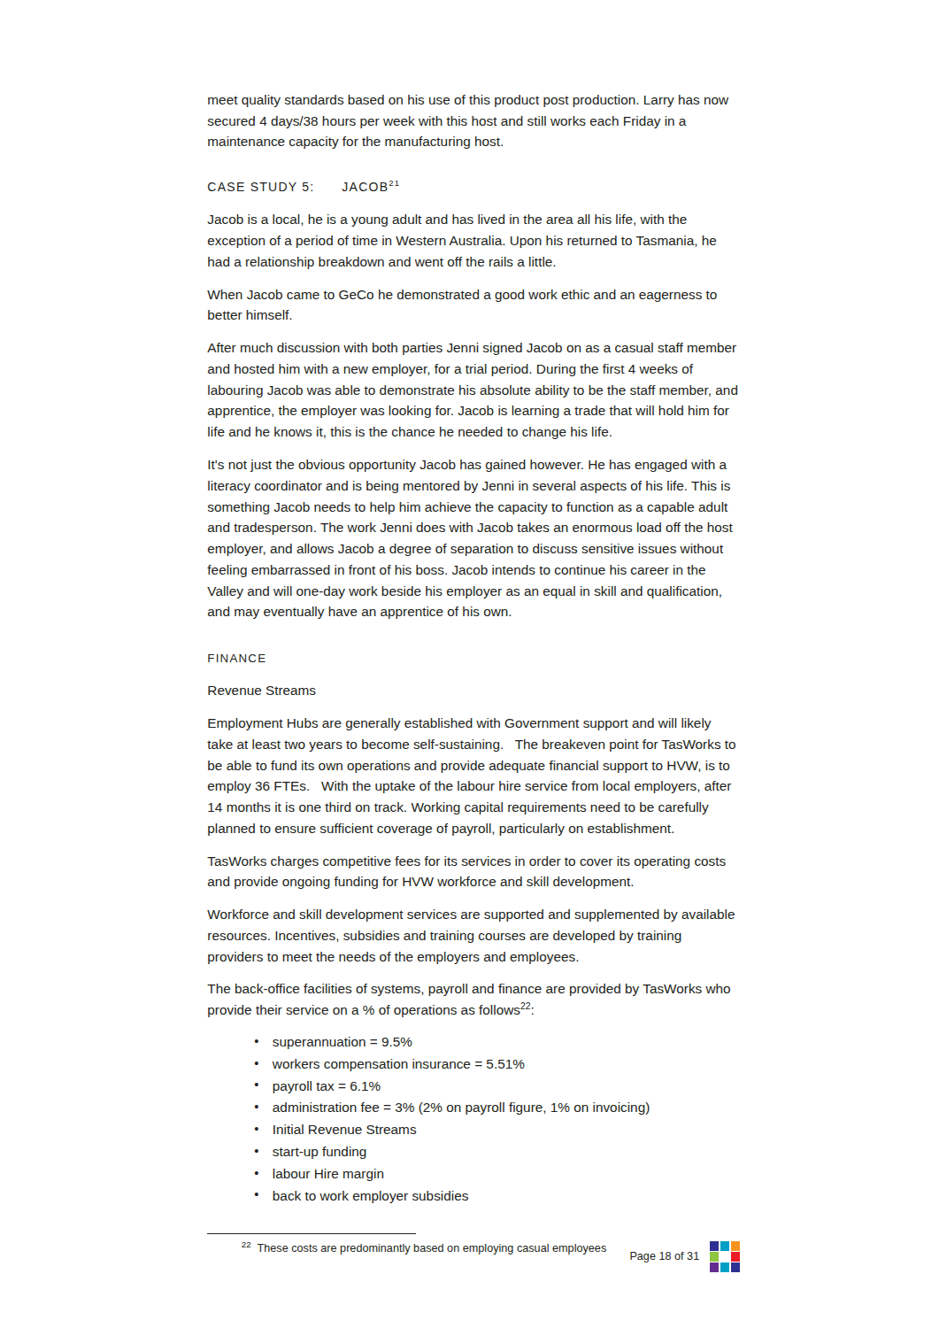meet quality standards based on his use of this product post production. Larry has now secured 4 days/38 hours per week with this host and still works each Friday in a maintenance capacity for the manufacturing host.
CASE STUDY 5: JACOB21
Jacob is a local, he is a young adult and has lived in the area all his life, with the exception of a period of time in Western Australia. Upon his returned to Tasmania, he had a relationship breakdown and went off the rails a little.
When Jacob came to GeCo he demonstrated a good work ethic and an eagerness to better himself.
After much discussion with both parties Jenni signed Jacob on as a casual staff member and hosted him with a new employer, for a trial period. During the first 4 weeks of labouring Jacob was able to demonstrate his absolute ability to be the staff member, and apprentice, the employer was looking for. Jacob is learning a trade that will hold him for life and he knows it, this is the chance he needed to change his life.
It's not just the obvious opportunity Jacob has gained however. He has engaged with a literacy coordinator and is being mentored by Jenni in several aspects of his life. This is something Jacob needs to help him achieve the capacity to function as a capable adult and tradesperson. The work Jenni does with Jacob takes an enormous load off the host employer, and allows Jacob a degree of separation to discuss sensitive issues without feeling embarrassed in front of his boss. Jacob intends to continue his career in the Valley and will one-day work beside his employer as an equal in skill and qualification, and may eventually have an apprentice of his own.
FINANCE
Revenue Streams
Employment Hubs are generally established with Government support and will likely take at least two years to become self-sustaining. The breakeven point for TasWorks to be able to fund its own operations and provide adequate financial support to HVW, is to employ 36 FTEs. With the uptake of the labour hire service from local employers, after 14 months it is one third on track. Working capital requirements need to be carefully planned to ensure sufficient coverage of payroll, particularly on establishment.
TasWorks charges competitive fees for its services in order to cover its operating costs and provide ongoing funding for HVW workforce and skill development.
Workforce and skill development services are supported and supplemented by available resources. Incentives, subsidies and training courses are developed by training providers to meet the needs of the employers and employees.
The back-office facilities of systems, payroll and finance are provided by TasWorks who provide their service on a % of operations as follows22:
superannuation = 9.5%
workers compensation insurance = 5.51%
payroll tax = 6.1%
administration fee = 3% (2% on payroll figure, 1% on invoicing)
Initial Revenue Streams
start-up funding
labour Hire margin
back to work employer subsidies
22 These costs are predominantly based on employing casual employees
Page 18 of 31